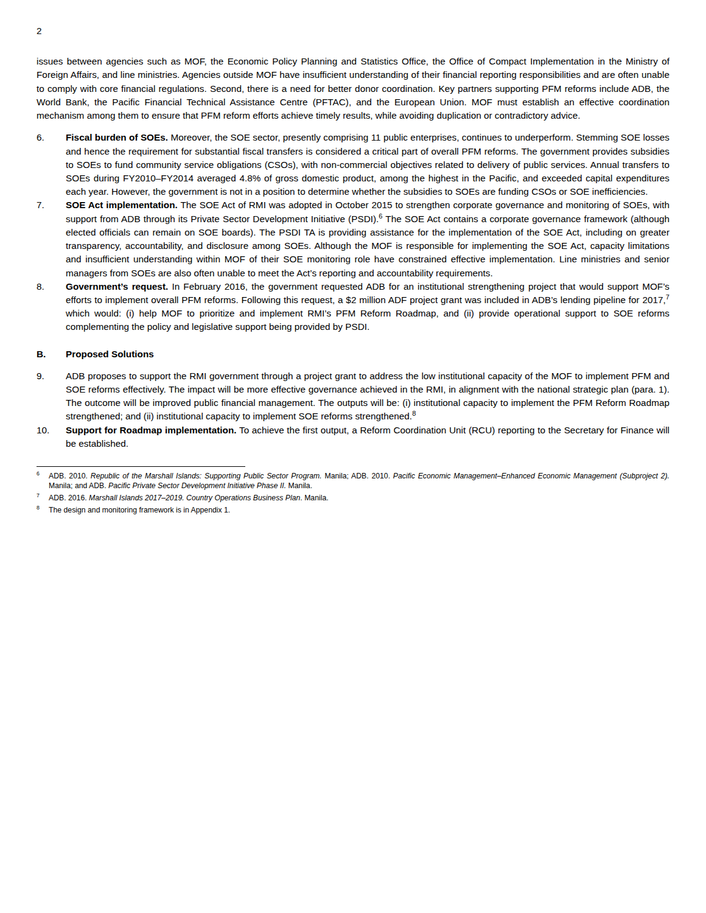2
issues between agencies such as MOF, the Economic Policy Planning and Statistics Office, the Office of Compact Implementation in the Ministry of Foreign Affairs, and line ministries. Agencies outside MOF have insufficient understanding of their financial reporting responsibilities and are often unable to comply with core financial regulations. Second, there is a need for better donor coordination. Key partners supporting PFM reforms include ADB, the World Bank, the Pacific Financial Technical Assistance Centre (PFTAC), and the European Union. MOF must establish an effective coordination mechanism among them to ensure that PFM reform efforts achieve timely results, while avoiding duplication or contradictory advice.
6.
Fiscal burden of SOEs. Moreover, the SOE sector, presently comprising 11 public enterprises, continues to underperform. Stemming SOE losses and hence the requirement for substantial fiscal transfers is considered a critical part of overall PFM reforms. The government provides subsidies to SOEs to fund community service obligations (CSOs), with non-commercial objectives related to delivery of public services. Annual transfers to SOEs during FY2010–FY2014 averaged 4.8% of gross domestic product, among the highest in the Pacific, and exceeded capital expenditures each year. However, the government is not in a position to determine whether the subsidies to SOEs are funding CSOs or SOE inefficiencies.
7.
SOE Act implementation. The SOE Act of RMI was adopted in October 2015 to strengthen corporate governance and monitoring of SOEs, with support from ADB through its Private Sector Development Initiative (PSDI).6 The SOE Act contains a corporate governance framework (although elected officials can remain on SOE boards). The PSDI TA is providing assistance for the implementation of the SOE Act, including on greater transparency, accountability, and disclosure among SOEs. Although the MOF is responsible for implementing the SOE Act, capacity limitations and insufficient understanding within MOF of their SOE monitoring role have constrained effective implementation. Line ministries and senior managers from SOEs are also often unable to meet the Act’s reporting and accountability requirements.
8.
Government’s request. In February 2016, the government requested ADB for an institutional strengthening project that would support MOF’s efforts to implement overall PFM reforms. Following this request, a $2 million ADF project grant was included in ADB’s lending pipeline for 2017,7 which would: (i) help MOF to prioritize and implement RMI’s PFM Reform Roadmap, and (ii) provide operational support to SOE reforms complementing the policy and legislative support being provided by PSDI.
B.
Proposed Solutions
9.
ADB proposes to support the RMI government through a project grant to address the low institutional capacity of the MOF to implement PFM and SOE reforms effectively. The impact will be more effective governance achieved in the RMI, in alignment with the national strategic plan (para. 1). The outcome will be improved public financial management. The outputs will be: (i) institutional capacity to implement the PFM Reform Roadmap strengthened; and (ii) institutional capacity to implement SOE reforms strengthened.8
10.
Support for Roadmap implementation. To achieve the first output, a Reform Coordination Unit (RCU) reporting to the Secretary for Finance will be established.
6
ADB. 2010. Republic of the Marshall Islands: Supporting Public Sector Program. Manila; ADB. 2010. Pacific Economic Management–Enhanced Economic Management (Subproject 2). Manila; and ADB. Pacific Private Sector Development Initiative Phase II. Manila.
7
ADB. 2016. Marshall Islands 2017–2019. Country Operations Business Plan. Manila.
8
The design and monitoring framework is in Appendix 1.